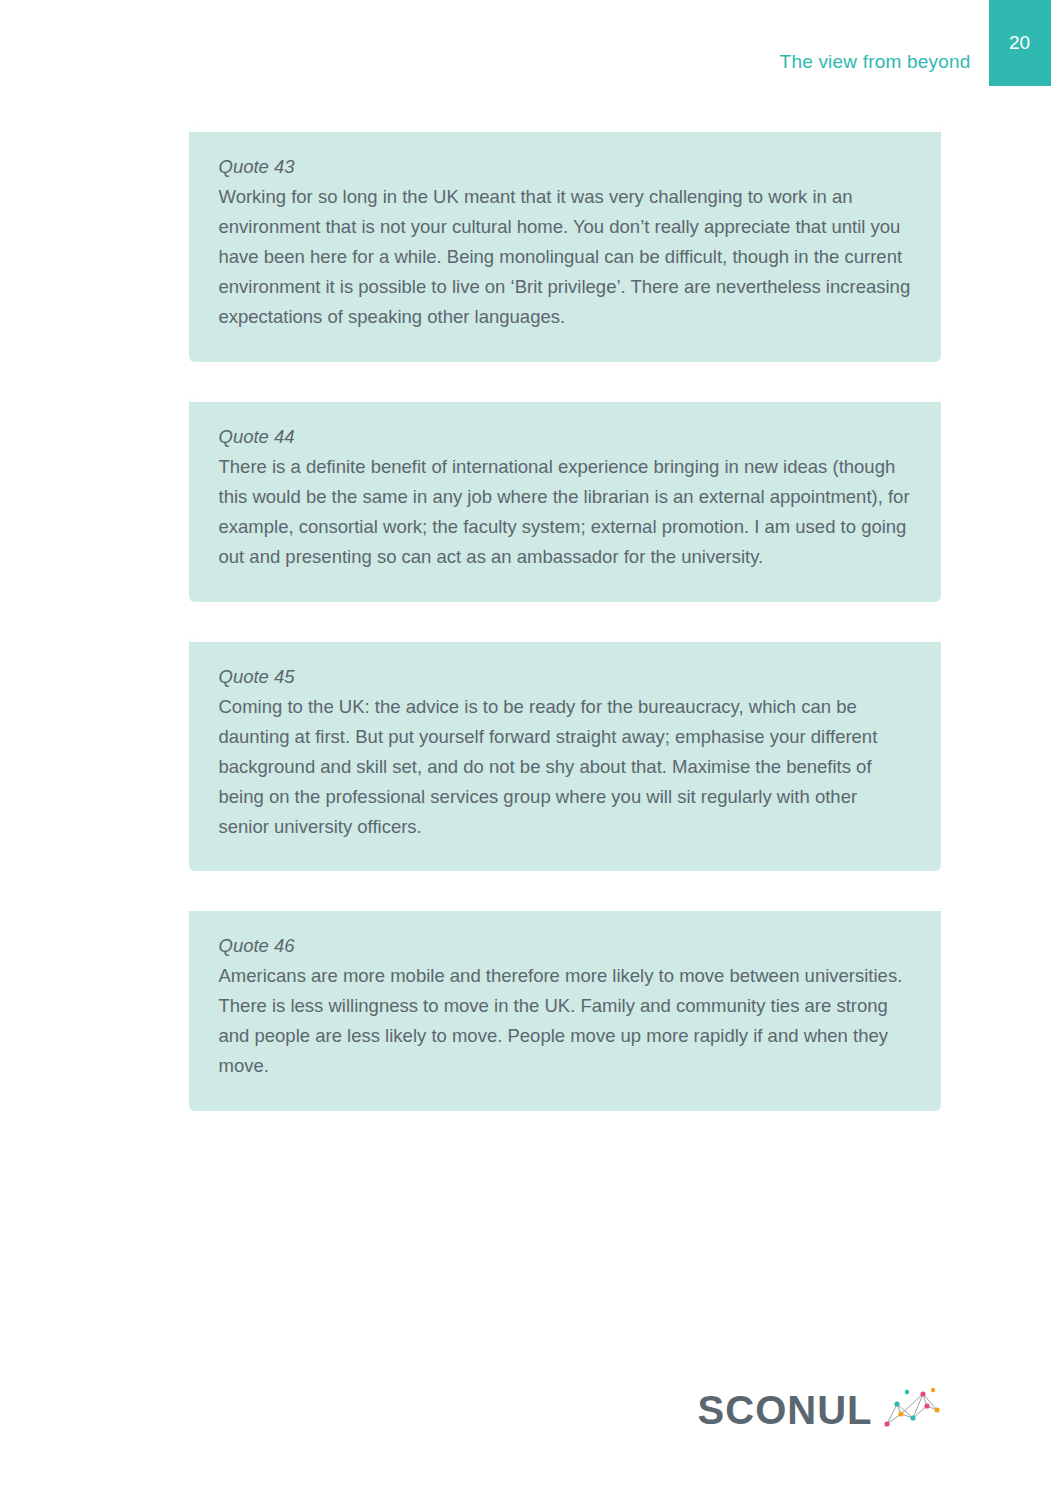The view from beyond
20
Quote 43
Working for so long in the UK meant that it was very challenging to work in an environment that is not your cultural home. You don’t really appreciate that until you have been here for a while. Being monolingual can be difficult, though in the current environment it is possible to live on ‘Brit privilege’. There are nevertheless increasing expectations of speaking other languages.
Quote 44
There is a definite benefit of international experience bringing in new ideas (though this would be the same in any job where the librarian is an external appointment), for example, consortial work; the faculty system; external promotion. I am used to going out and presenting so can act as an ambassador for the university.
Quote 45
Coming to the UK: the advice is to be ready for the bureaucracy, which can be daunting at first. But put yourself forward straight away; emphasise your different background and skill set, and do not be shy about that. Maximise the benefits of being on the professional services group where you will sit regularly with other senior university officers.
Quote 46
Americans are more mobile and therefore more likely to move between universities. There is less willingness to move in the UK. Family and community ties are strong and people are less likely to move. People move up more rapidly if and when they move.
SCONUL